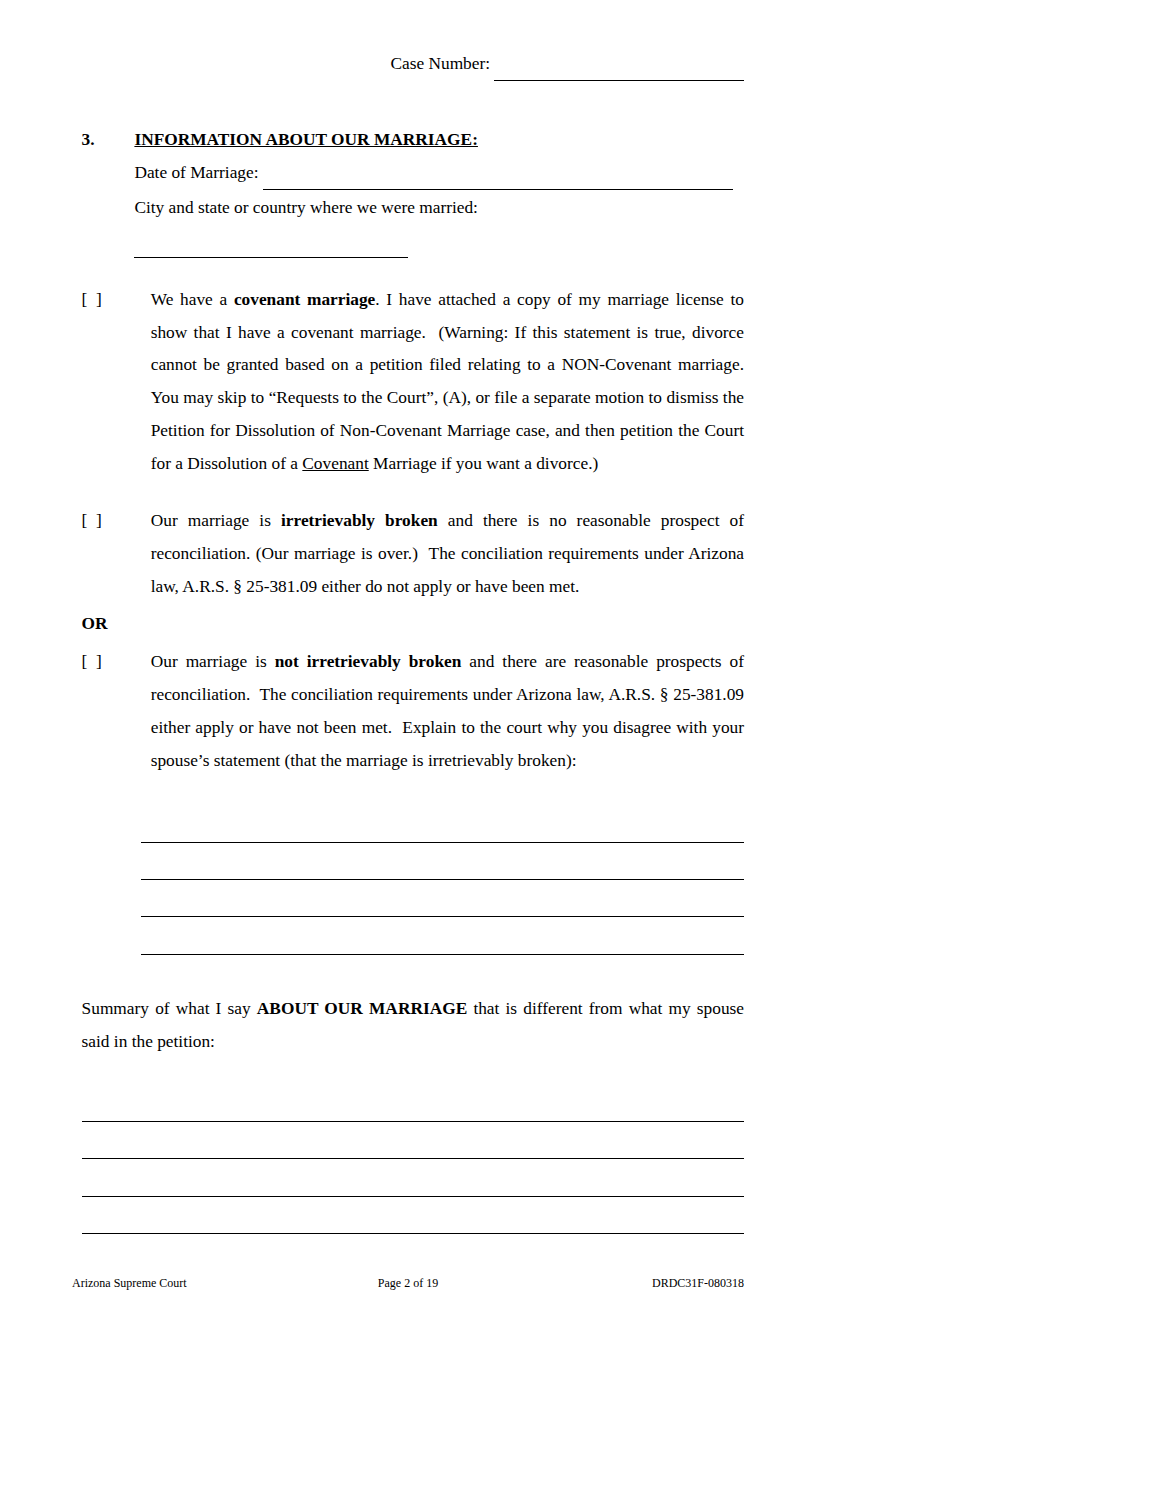Case Number:
3.
INFORMATION ABOUT OUR MARRIAGE:
Date of Marriage:
City and state or country where we were married:
[ ]
We have a covenant marriage. I have attached a copy of my marriage license to show that I have a covenant marriage. (Warning: If this statement is true, divorce cannot be granted based on a petition filed relating to a NON-Covenant marriage. You may skip to “Requests to the Court”, (A), or file a separate motion to dismiss the Petition for Dissolution of Non-Covenant Marriage case, and then petition the Court for a Dissolution of a Covenant Marriage if you want a divorce.)
[ ]
Our marriage is irretrievably broken and there is no reasonable prospect of reconciliation. (Our marriage is over.) The conciliation requirements under Arizona law, A.R.S. § 25-381.09 either do not apply or have been met.
OR
[ ]
Our marriage is not irretrievably broken and there are reasonable prospects of reconciliation. The conciliation requirements under Arizona law, A.R.S. § 25-381.09 either apply or have not been met. Explain to the court why you disagree with your spouse’s statement (that the marriage is irretrievably broken):
Summary of what I say ABOUT OUR MARRIAGE that is different from what my spouse said in the petition:
Arizona Supreme Court
Page 2 of 19
DRDC31F-080318